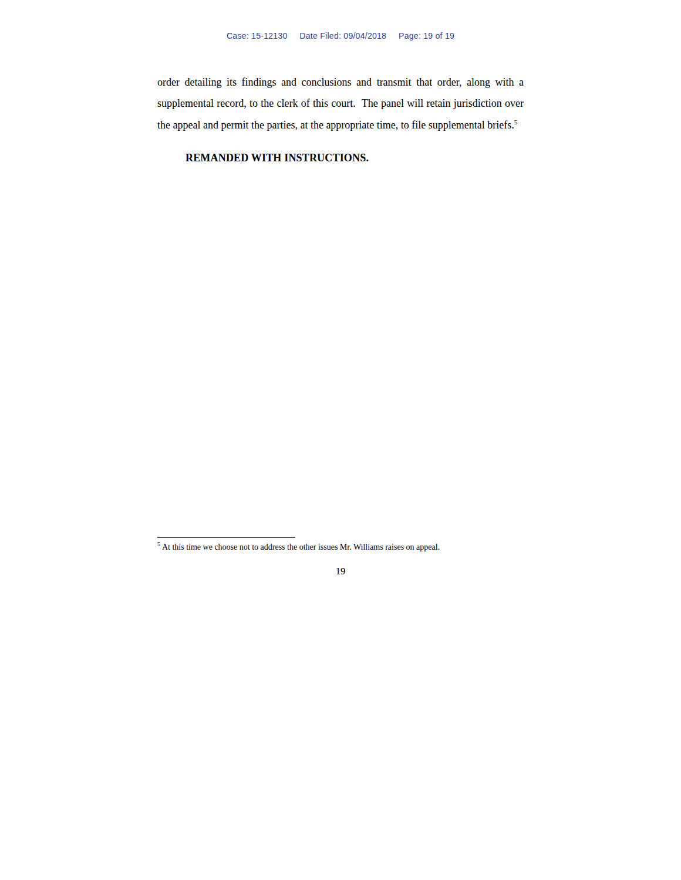Case: 15-12130 Date Filed: 09/04/2018 Page: 19 of 19
order detailing its findings and conclusions and transmit that order, along with a supplemental record, to the clerk of this court. The panel will retain jurisdiction over the appeal and permit the parties, at the appropriate time, to file supplemental briefs.5
REMANDED WITH INSTRUCTIONS.
5 At this time we choose not to address the other issues Mr. Williams raises on appeal.
19